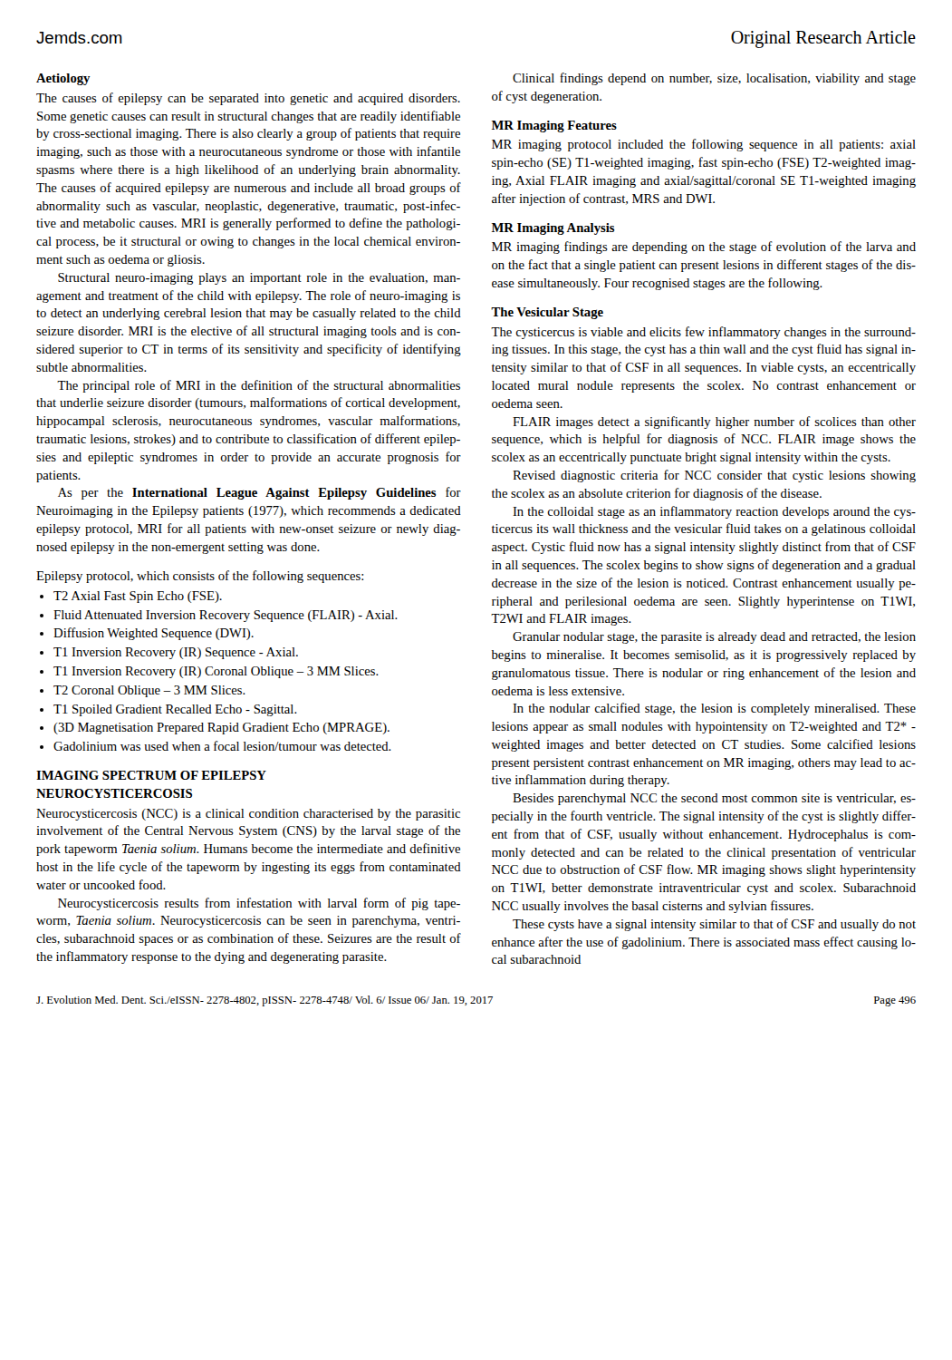Jemds.com
Original Research Article
Aetiology
The causes of epilepsy can be separated into genetic and acquired disorders. Some genetic causes can result in structural changes that are readily identifiable by cross-sectional imaging. There is also clearly a group of patients that require imaging, such as those with a neurocutaneous syndrome or those with infantile spasms where there is a high likelihood of an underlying brain abnormality. The causes of acquired epilepsy are numerous and include all broad groups of abnormality such as vascular, neoplastic, degenerative, traumatic, post-infective and metabolic causes. MRI is generally performed to define the pathological process, be it structural or owing to changes in the local chemical environment such as oedema or gliosis.
Structural neuro-imaging plays an important role in the evaluation, management and treatment of the child with epilepsy. The role of neuro-imaging is to detect an underlying cerebral lesion that may be casually related to the child seizure disorder. MRI is the elective of all structural imaging tools and is considered superior to CT in terms of its sensitivity and specificity of identifying subtle abnormalities.
The principal role of MRI in the definition of the structural abnormalities that underlie seizure disorder (tumours, malformations of cortical development, hippocampal sclerosis, neurocutaneous syndromes, vascular malformations, traumatic lesions, strokes) and to contribute to classification of different epilepsies and epileptic syndromes in order to provide an accurate prognosis for patients.
As per the International League Against Epilepsy Guidelines for Neuroimaging in the Epilepsy patients (1977), which recommends a dedicated epilepsy protocol, MRI for all patients with new-onset seizure or newly diagnosed epilepsy in the non-emergent setting was done.
Epilepsy protocol, which consists of the following sequences:
T2 Axial Fast Spin Echo (FSE).
Fluid Attenuated Inversion Recovery Sequence (FLAIR) - Axial.
Diffusion Weighted Sequence (DWI).
T1 Inversion Recovery (IR) Sequence - Axial.
T1 Inversion Recovery (IR) Coronal Oblique – 3 MM Slices.
T2 Coronal Oblique – 3 MM Slices.
T1 Spoiled Gradient Recalled Echo - Sagittal.
(3D Magnetisation Prepared Rapid Gradient Echo (MPRAGE).
Gadolinium was used when a focal lesion/tumour was detected.
IMAGING SPECTRUM OF EPILEPSY
NEUROCYSTICERCOSIS
Neurocysticercosis (NCC) is a clinical condition characterised by the parasitic involvement of the Central Nervous System (CNS) by the larval stage of the pork tapeworm Taenia solium. Humans become the intermediate and definitive host in the life cycle of the tapeworm by ingesting its eggs from contaminated water or uncooked food.
Neurocysticercosis results from infestation with larval form of pig tapeworm, Taenia solium. Neurocysticercosis can be seen in parenchyma, ventricles, subarachnoid spaces or as combination of these. Seizures are the result of the inflammatory response to the dying and degenerating parasite.
Clinical findings depend on number, size, localisation, viability and stage of cyst degeneration.
MR Imaging Features
MR imaging protocol included the following sequence in all patients: axial spin-echo (SE) T1-weighted imaging, fast spin-echo (FSE) T2-weighted imaging, Axial FLAIR imaging and axial/sagittal/coronal SE T1-weighted imaging after injection of contrast, MRS and DWI.
MR Imaging Analysis
MR imaging findings are depending on the stage of evolution of the larva and on the fact that a single patient can present lesions in different stages of the disease simultaneously. Four recognised stages are the following.
The Vesicular Stage
The cysticercus is viable and elicits few inflammatory changes in the surrounding tissues. In this stage, the cyst has a thin wall and the cyst fluid has signal intensity similar to that of CSF in all sequences. In viable cysts, an eccentrically located mural nodule represents the scolex. No contrast enhancement or oedema seen.
FLAIR images detect a significantly higher number of scolices than other sequence, which is helpful for diagnosis of NCC. FLAIR image shows the scolex as an eccentrically punctuate bright signal intensity within the cysts.
Revised diagnostic criteria for NCC consider that cystic lesions showing the scolex as an absolute criterion for diagnosis of the disease.
In the colloidal stage as an inflammatory reaction develops around the cysticercus its wall thickness and the vesicular fluid takes on a gelatinous colloidal aspect. Cystic fluid now has a signal intensity slightly distinct from that of CSF in all sequences. The scolex begins to show signs of degeneration and a gradual decrease in the size of the lesion is noticed. Contrast enhancement usually peripheral and perilesional oedema are seen. Slightly hyperintense on T1WI, T2WI and FLAIR images.
Granular nodular stage, the parasite is already dead and retracted, the lesion begins to mineralise. It becomes semisolid, as it is progressively replaced by granulomatous tissue. There is nodular or ring enhancement of the lesion and oedema is less extensive.
In the nodular calcified stage, the lesion is completely mineralised. These lesions appear as small nodules with hypointensity on T2-weighted and T2* - weighted images and better detected on CT studies. Some calcified lesions present persistent contrast enhancement on MR imaging, others may lead to active inflammation during therapy.
Besides parenchymal NCC the second most common site is ventricular, especially in the fourth ventricle. The signal intensity of the cyst is slightly different from that of CSF, usually without enhancement. Hydrocephalus is commonly detected and can be related to the clinical presentation of ventricular NCC due to obstruction of CSF flow. MR imaging shows slight hyperintensity on T1WI, better demonstrate intraventricular cyst and scolex. Subarachnoid NCC usually involves the basal cisterns and sylvian fissures.
These cysts have a signal intensity similar to that of CSF and usually do not enhance after the use of gadolinium. There is associated mass effect causing local subarachnoid
J. Evolution Med. Dent. Sci./eISSN- 2278-4802, pISSN- 2278-4748/ Vol. 6/ Issue 06/ Jan. 19, 2017
Page 496